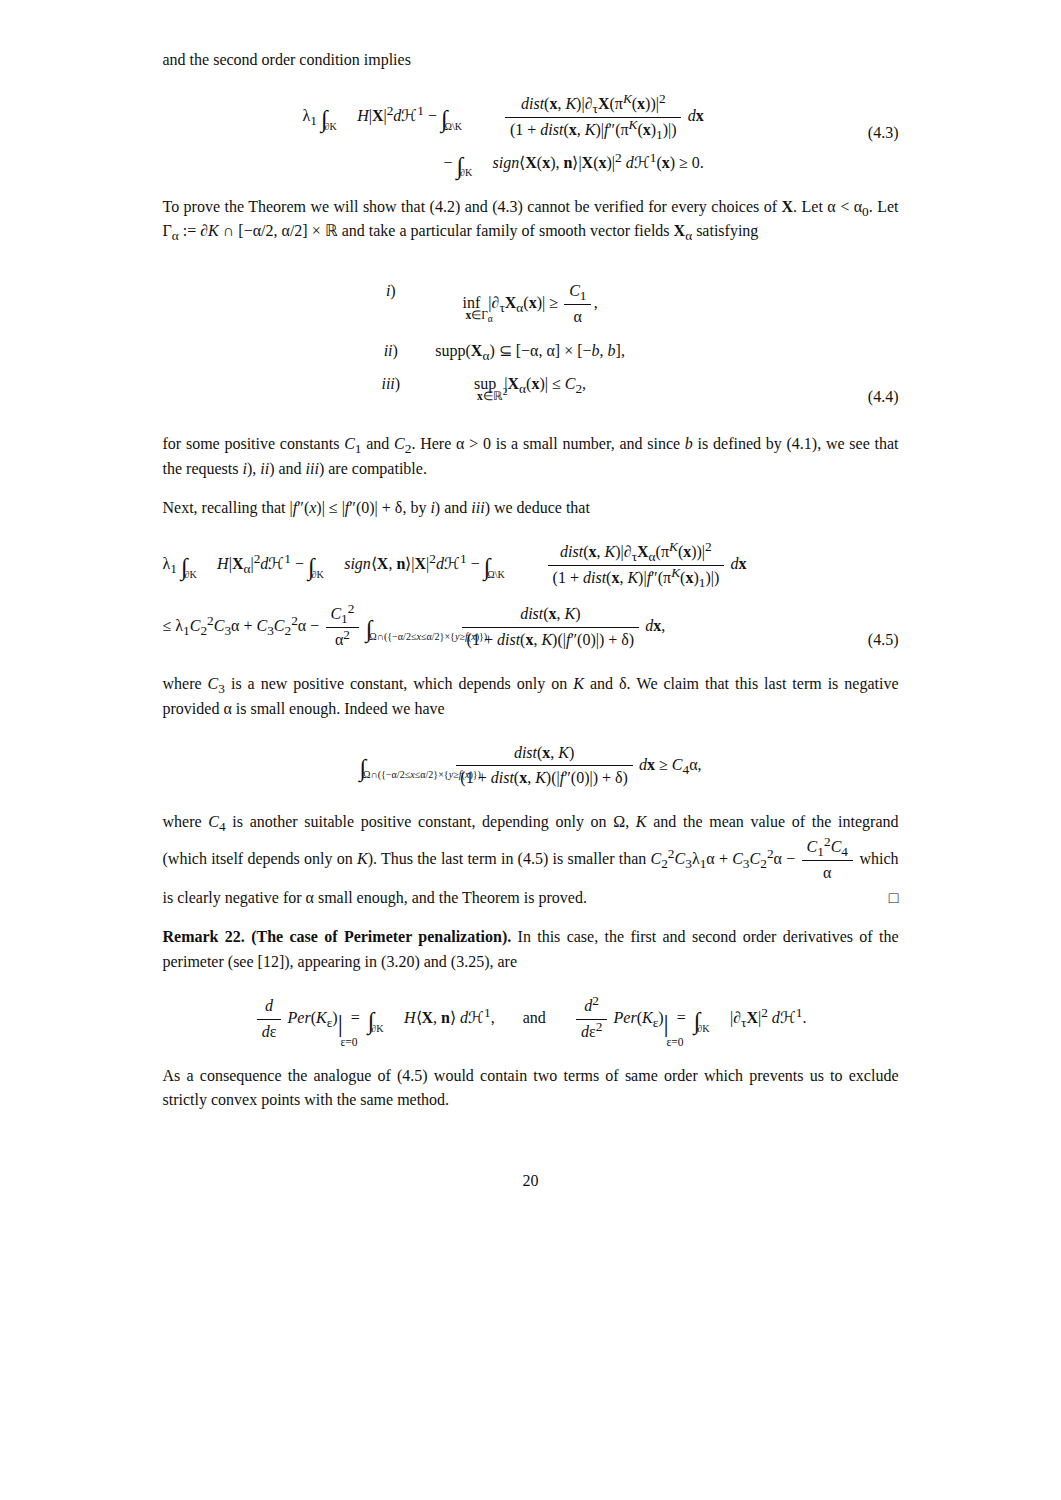and the second order condition implies
λ1 ∫∂K H|X|2d ℋ1 − ∫Ω\K dist(x, K)|∂τX(πK(x))|2 (1 + dist(x, K)|f″(πK(x)1)|) dx
− ∫∂K sign⟨X(x), n⟩|X(x)|2 d ℋ1(x) ≥ 0.
(4.3)
To prove the Theorem we will show that (4.2) and (4.3) cannot be verified for every choices of X. Let α < α0. Let Γα := ∂K ∩ [−α/2, α/2] × ℝ and take a particular family of smooth vector fields Xα satisfying
i)
infx∈Γα |∂τXα(x)| ≥ C1 α,
ii)
supp(Xα) ⊆ [−α, α] × [−b, b],
iii)
supx∈ℝ2 |Xα(x)| ≤ C2,
(4.4)
for some positive constants C1 and C2. Here α > 0 is a small number, and since b is defined by (4.1), we see that the requests i), ii) and iii) are compatible.
Next, recalling that |f″(x)| ≤ |f″(0)| + δ, by i) and iii) we deduce that
λ1 ∫∂K H|Xα|2d ℋ1 − ∫∂K sign⟨X, n⟩|X|2d ℋ1 − ∫Ω\K dist(x, K)|∂τXα(πK(x))|2 (1 + dist(x, K)|f″(πK(x)1)|) dx
≤ λ1C22C3α + C3C22α − C12 α2 ∫Ω∩({−α/2≤x≤α/2}×{y≥f(x)}) dist(x, K) (1 + dist(x, K)(|f″(0)|) + δ) dx,
(4.5)
where C3 is a new positive constant, which depends only on K and δ. We claim that this last term is negative provided α is small enough. Indeed we have
∫Ω∩({−α/2≤x≤α/2}×{y≥f(x)}) dist(x, K) (1 + dist(x, K)(|f″(0)|) + δ) dx ≥ C4α,
where C4 is another suitable positive constant, depending only on Ω, K and the mean value of the integrand (which itself depends only on K). Thus the last term in (4.5) is smaller than C22C3λ1α + C3C22α − C12C4 α which is clearly negative for α small enough, and the Theorem is proved. □
Remark 22. (The case of Perimeter penalization). In this case, the first and second order derivatives of the perimeter (see [12]), appearing in (3.20) and (3.25), are
ddε Per(Kε)|ε=0 = ∫∂K H⟨X, n⟩ d ℋ1, and d2 dε2 Per(Kε)|ε=0 = ∫∂K |∂τX|2 d ℋ1.
As a consequence the analogue of (4.5) would contain two terms of same order which prevents us to exclude strictly convex points with the same method.
20